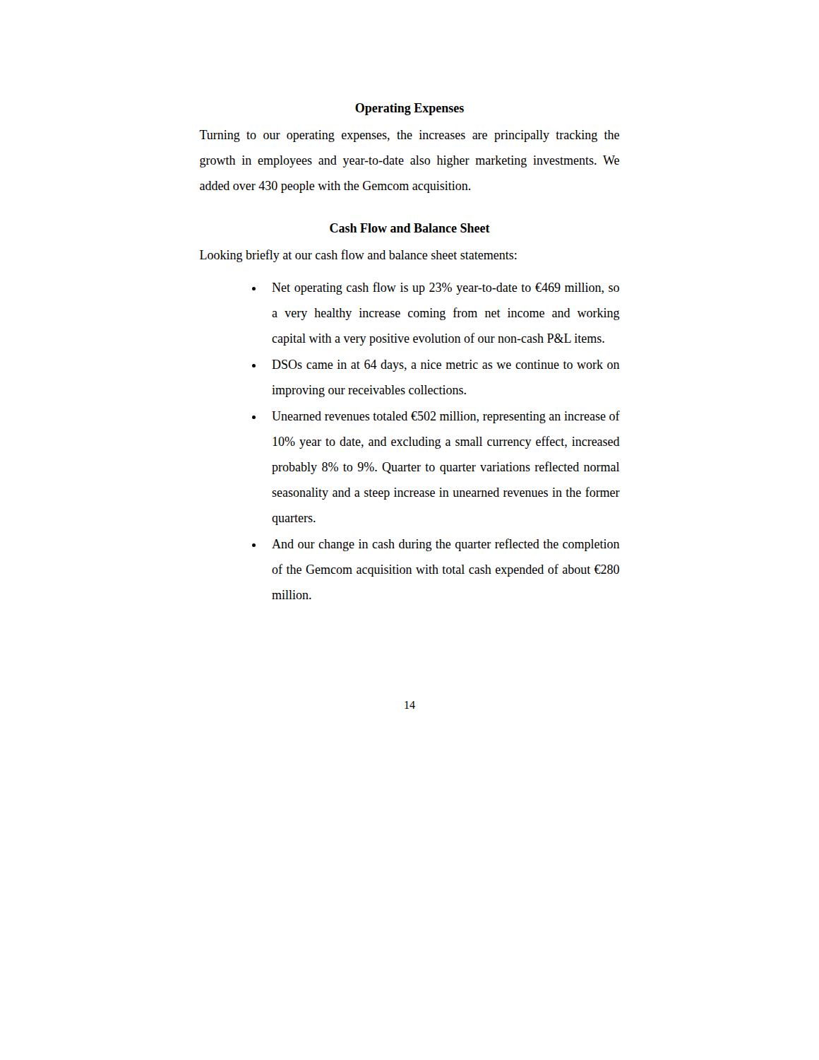Operating Expenses
Turning to our operating expenses, the increases are principally tracking the growth in employees and year-to-date also higher marketing investments. We added over 430 people with the Gemcom acquisition.
Cash Flow and Balance Sheet
Looking briefly at our cash flow and balance sheet statements:
Net operating cash flow is up 23% year-to-date to €469 million, so a very healthy increase coming from net income and working capital with a very positive evolution of our non-cash P&L items.
DSOs came in at 64 days, a nice metric as we continue to work on improving our receivables collections.
Unearned revenues totaled €502 million, representing an increase of 10% year to date, and excluding a small currency effect, increased probably 8% to 9%. Quarter to quarter variations reflected normal seasonality and a steep increase in unearned revenues in the former quarters.
And our change in cash during the quarter reflected the completion of the Gemcom acquisition with total cash expended of about €280 million.
14